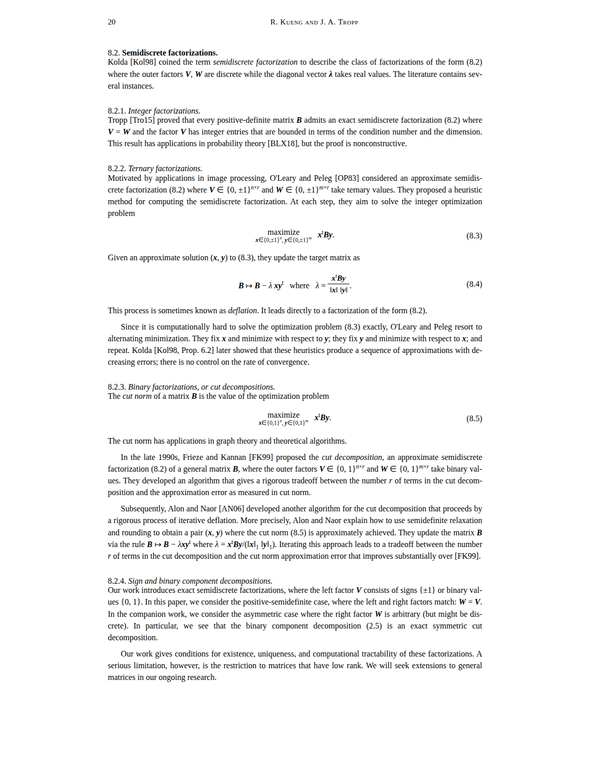20 R. Kueng and J. A. Tropp
8.2. Semidiscrete factorizations.
Kolda [Kol98] coined the term semidiscrete factorization to describe the class of factorizations of the form (8.2) where the outer factors V, W are discrete while the diagonal vector λ takes real values. The literature contains several instances.
8.2.1. Integer factorizations.
Tropp [Tro15] proved that every positive-definite matrix B admits an exact semidiscrete factorization (8.2) where V = W and the factor V has integer entries that are bounded in terms of the condition number and the dimension. This result has applications in probability theory [BLX18], but the proof is nonconstructive.
8.2.2. Ternary factorizations.
Motivated by applications in image processing, O'Leary and Peleg [OP83] considered an approximate semidiscrete factorization (8.2) where V ∈ {0, ±1}n×r and W ∈ {0, ±1}m×r take ternary values. They proposed a heuristic method for computing the semidiscrete factorization. At each step, they aim to solve the integer optimization problem
maximize x∈{0,±1}n, y∈{0,±1}m xtBy.
(8.3)
Given an approximate solution (x, y) to (8.3), they update the target matrix as
B ↦ B − λ xyt where λ = xtBy‖x‖ ‖y‖.
(8.4)
This process is sometimes known as deflation. It leads directly to a factorization of the form (8.2).
Since it is computationally hard to solve the optimization problem (8.3) exactly, O'Leary and Peleg resort to alternating minimization. They fix x and minimize with respect to y; they fix y and minimize with respect to x; and repeat. Kolda [Kol98, Prop. 6.2] later showed that these heuristics produce a sequence of approximations with decreasing errors; there is no control on the rate of convergence.
8.2.3. Binary factorizations, or cut decompositions.
The cut norm of a matrix B is the value of the optimization problem
maximize x∈{0,1}n, y∈{0,1}m xtBy.
(8.5)
The cut norm has applications in graph theory and theoretical algorithms.
In the late 1990s, Frieze and Kannan [FK99] proposed the cut decomposition, an approximate semidiscrete factorization (8.2) of a general matrix B, where the outer factors V ∈ {0, 1}n×r and W ∈ {0, 1}m×r take binary values. They developed an algorithm that gives a rigorous tradeoff between the number r of terms in the cut decomposition and the approximation error as measured in cut norm.
Subsequently, Alon and Naor [AN06] developed another algorithm for the cut decomposition that proceeds by a rigorous process of iterative deflation. More precisely, Alon and Naor explain how to use semidefinite relaxation and rounding to obtain a pair (x, y) where the cut norm (8.5) is approximately achieved. They update the matrix B via the rule B ↦ B − λxyt where λ = xtBy/(‖x‖1 ‖y‖1). Iterating this approach leads to a tradeoff between the number r of terms in the cut decomposition and the cut norm approximation error that improves substantially over [FK99].
8.2.4. Sign and binary component decompositions.
Our work introduces exact semidiscrete factorizations, where the left factor V consists of signs {±1} or binary values {0, 1}. In this paper, we consider the positive-semidefinite case, where the left and right factors match: W = V. In the companion work, we consider the asymmetric case where the right factor W is arbitrary (but might be discrete). In particular, we see that the binary component decomposition (2.5) is an exact symmetric cut decomposition.
Our work gives conditions for existence, uniqueness, and computational tractability of these factorizations. A serious limitation, however, is the restriction to matrices that have low rank. We will seek extensions to general matrices in our ongoing research.